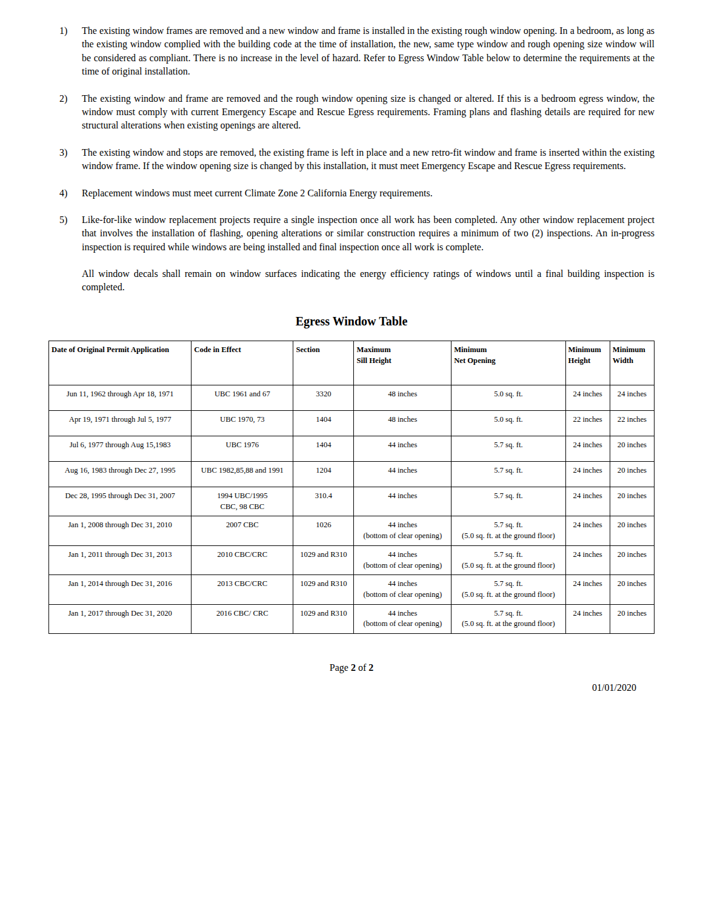The existing window frames are removed and a new window and frame is installed in the existing rough window opening. In a bedroom, as long as the existing window complied with the building code at the time of installation, the new, same type window and rough opening size window will be considered as compliant. There is no increase in the level of hazard. Refer to Egress Window Table below to determine the requirements at the time of original installation.
The existing window and frame are removed and the rough window opening size is changed or altered. If this is a bedroom egress window, the window must comply with current Emergency Escape and Rescue Egress requirements. Framing plans and flashing details are required for new structural alterations when existing openings are altered.
The existing window and stops are removed, the existing frame is left in place and a new retro-fit window and frame is inserted within the existing window frame. If the window opening size is changed by this installation, it must meet Emergency Escape and Rescue Egress requirements.
Replacement windows must meet current Climate Zone 2 California Energy requirements.
Like-for-like window replacement projects require a single inspection once all work has been completed. Any other window replacement project that involves the installation of flashing, opening alterations or similar construction requires a minimum of two (2) inspections. An in-progress inspection is required while windows are being installed and final inspection once all work is complete.
All window decals shall remain on window surfaces indicating the energy efficiency ratings of windows until a final building inspection is completed.
Egress Window Table
| Date of Original Permit Application | Code in Effect | Section | Maximum Sill Height | Minimum Net Opening | Minimum Height | Minimum Width |
| --- | --- | --- | --- | --- | --- | --- |
| Jun 11, 1962 through Apr 18, 1971 | UBC 1961 and 67 | 3320 | 48 inches | 5.0 sq. ft. | 24 inches | 24 inches |
| Apr 19, 1971 through Jul 5, 1977 | UBC 1970, 73 | 1404 | 48 inches | 5.0 sq. ft. | 22 inches | 22 inches |
| Jul 6, 1977 through Aug 15,1983 | UBC 1976 | 1404 | 44 inches | 5.7 sq. ft. | 24 inches | 20 inches |
| Aug 16, 1983 through Dec 27, 1995 | UBC 1982,85,88 and 1991 | 1204 | 44 inches | 5.7 sq. ft. | 24 inches | 20 inches |
| Dec 28, 1995 through Dec 31, 2007 | 1994 UBC/1995 CBC, 98 CBC | 310.4 | 44 inches | 5.7 sq. ft. | 24 inches | 20 inches |
| Jan 1, 2008 through Dec 31, 2010 | 2007 CBC | 1026 | 44 inches (bottom of clear opening) | 5.7 sq. ft. (5.0 sq. ft. at the ground floor) | 24 inches | 20 inches |
| Jan 1, 2011 through Dec 31, 2013 | 2010 CBC/CRC | 1029 and R310 | 44 inches (bottom of clear opening) | 5.7 sq. ft. (5.0 sq. ft. at the ground floor) | 24 inches | 20 inches |
| Jan 1, 2014 through Dec 31, 2016 | 2013 CBC/CRC | 1029 and R310 | 44 inches (bottom of clear opening) | 5.7 sq. ft. (5.0 sq. ft. at the ground floor) | 24 inches | 20 inches |
| Jan 1, 2017 through Dec 31, 2020 | 2016 CBC/ CRC | 1029 and R310 | 44 inches (bottom of clear opening) | 5.7 sq. ft. (5.0 sq. ft. at the ground floor) | 24 inches | 20 inches |
Page 2 of 2
01/01/2020